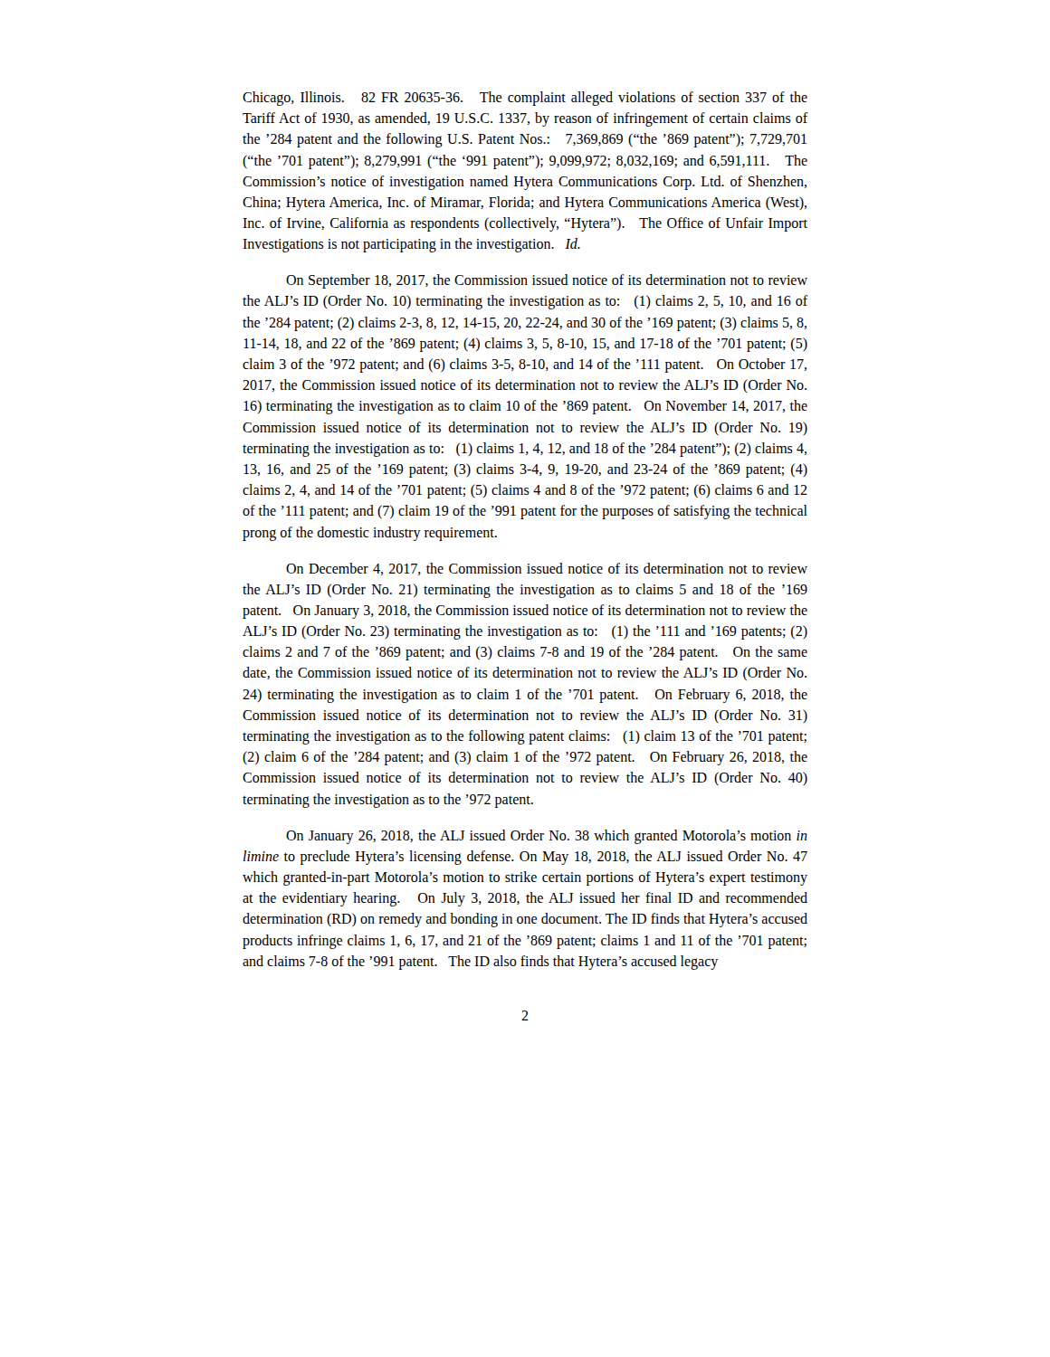Chicago, Illinois. 82 FR 20635-36. The complaint alleged violations of section 337 of the Tariff Act of 1930, as amended, 19 U.S.C. 1337, by reason of infringement of certain claims of the ’284 patent and the following U.S. Patent Nos.: 7,369,869 (“the ’869 patent”); 7,729,701 (“the ’701 patent”); 8,279,991 (“the ‘991 patent”); 9,099,972; 8,032,169; and 6,591,111. The Commission’s notice of investigation named Hytera Communications Corp. Ltd. of Shenzhen, China; Hytera America, Inc. of Miramar, Florida; and Hytera Communications America (West), Inc. of Irvine, California as respondents (collectively, “Hytera”). The Office of Unfair Import Investigations is not participating in the investigation. Id.
On September 18, 2017, the Commission issued notice of its determination not to review the ALJ’s ID (Order No. 10) terminating the investigation as to: (1) claims 2, 5, 10, and 16 of the ’284 patent; (2) claims 2-3, 8, 12, 14-15, 20, 22-24, and 30 of the ’169 patent; (3) claims 5, 8, 11-14, 18, and 22 of the ’869 patent; (4) claims 3, 5, 8-10, 15, and 17-18 of the ’701 patent; (5) claim 3 of the ’972 patent; and (6) claims 3-5, 8-10, and 14 of the ’111 patent. On October 17, 2017, the Commission issued notice of its determination not to review the ALJ’s ID (Order No. 16) terminating the investigation as to claim 10 of the ’869 patent. On November 14, 2017, the Commission issued notice of its determination not to review the ALJ’s ID (Order No. 19) terminating the investigation as to: (1) claims 1, 4, 12, and 18 of the ’284 patent”); (2) claims 4, 13, 16, and 25 of the ’169 patent; (3) claims 3-4, 9, 19-20, and 23-24 of the ’869 patent; (4) claims 2, 4, and 14 of the ’701 patent; (5) claims 4 and 8 of the ’972 patent; (6) claims 6 and 12 of the ’111 patent; and (7) claim 19 of the ’991 patent for the purposes of satisfying the technical prong of the domestic industry requirement.
On December 4, 2017, the Commission issued notice of its determination not to review the ALJ’s ID (Order No. 21) terminating the investigation as to claims 5 and 18 of the ’169 patent. On January 3, 2018, the Commission issued notice of its determination not to review the ALJ’s ID (Order No. 23) terminating the investigation as to: (1) the ’111 and ’169 patents; (2) claims 2 and 7 of the ’869 patent; and (3) claims 7-8 and 19 of the ’284 patent. On the same date, the Commission issued notice of its determination not to review the ALJ’s ID (Order No. 24) terminating the investigation as to claim 1 of the ’701 patent. On February 6, 2018, the Commission issued notice of its determination not to review the ALJ’s ID (Order No. 31) terminating the investigation as to the following patent claims: (1) claim 13 of the ’701 patent; (2) claim 6 of the ’284 patent; and (3) claim 1 of the ’972 patent. On February 26, 2018, the Commission issued notice of its determination not to review the ALJ’s ID (Order No. 40) terminating the investigation as to the ’972 patent.
On January 26, 2018, the ALJ issued Order No. 38 which granted Motorola’s motion in limine to preclude Hytera’s licensing defense. On May 18, 2018, the ALJ issued Order No. 47 which granted-in-part Motorola’s motion to strike certain portions of Hytera’s expert testimony at the evidentiary hearing. On July 3, 2018, the ALJ issued her final ID and recommended determination (RD) on remedy and bonding in one document. The ID finds that Hytera’s accused products infringe claims 1, 6, 17, and 21 of the ’869 patent; claims 1 and 11 of the ’701 patent; and claims 7-8 of the ’991 patent. The ID also finds that Hytera’s accused legacy
2